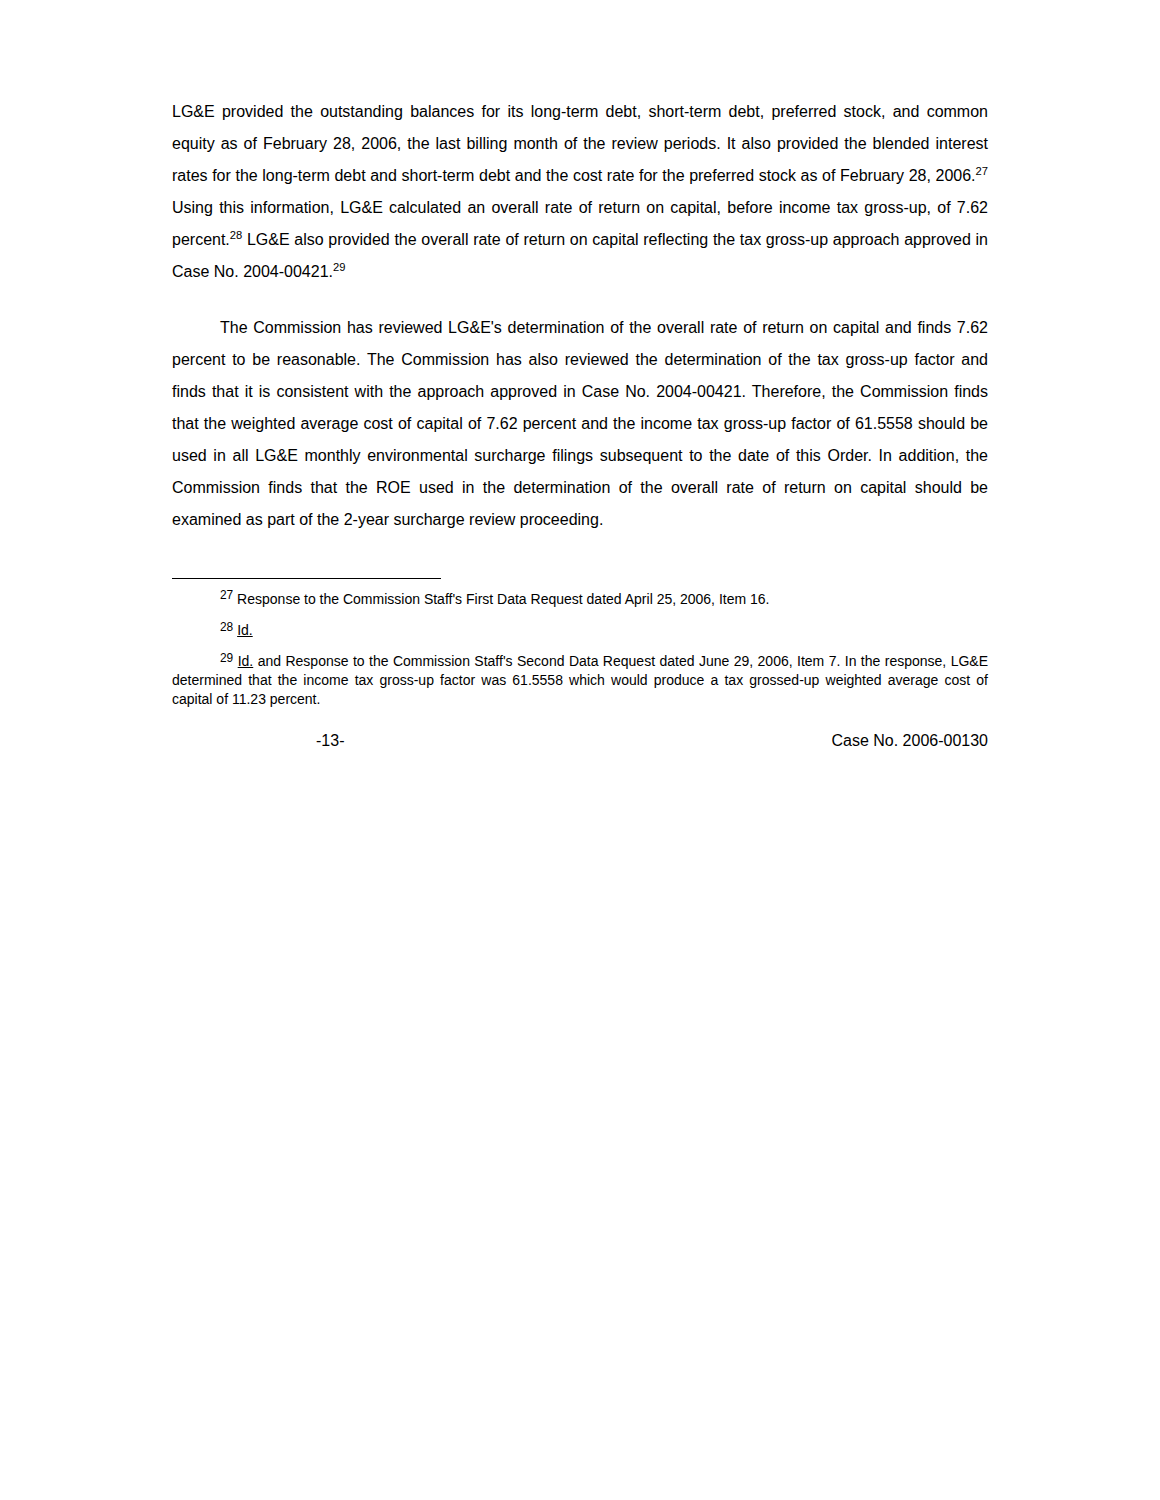LG&E provided the outstanding balances for its long-term debt, short-term debt, preferred stock, and common equity as of February 28, 2006, the last billing month of the review periods. It also provided the blended interest rates for the long-term debt and short-term debt and the cost rate for the preferred stock as of February 28, 2006.27 Using this information, LG&E calculated an overall rate of return on capital, before income tax gross-up, of 7.62 percent.28 LG&E also provided the overall rate of return on capital reflecting the tax gross-up approach approved in Case No. 2004-00421.29
The Commission has reviewed LG&E's determination of the overall rate of return on capital and finds 7.62 percent to be reasonable. The Commission has also reviewed the determination of the tax gross-up factor and finds that it is consistent with the approach approved in Case No. 2004-00421. Therefore, the Commission finds that the weighted average cost of capital of 7.62 percent and the income tax gross-up factor of 61.5558 should be used in all LG&E monthly environmental surcharge filings subsequent to the date of this Order. In addition, the Commission finds that the ROE used in the determination of the overall rate of return on capital should be examined as part of the 2-year surcharge review proceeding.
27 Response to the Commission Staff's First Data Request dated April 25, 2006, Item 16.
28 Id.
29 Id. and Response to the Commission Staff's Second Data Request dated June 29, 2006, Item 7. In the response, LG&E determined that the income tax gross-up factor was 61.5558 which would produce a tax grossed-up weighted average cost of capital of 11.23 percent.
-13- Case No. 2006-00130